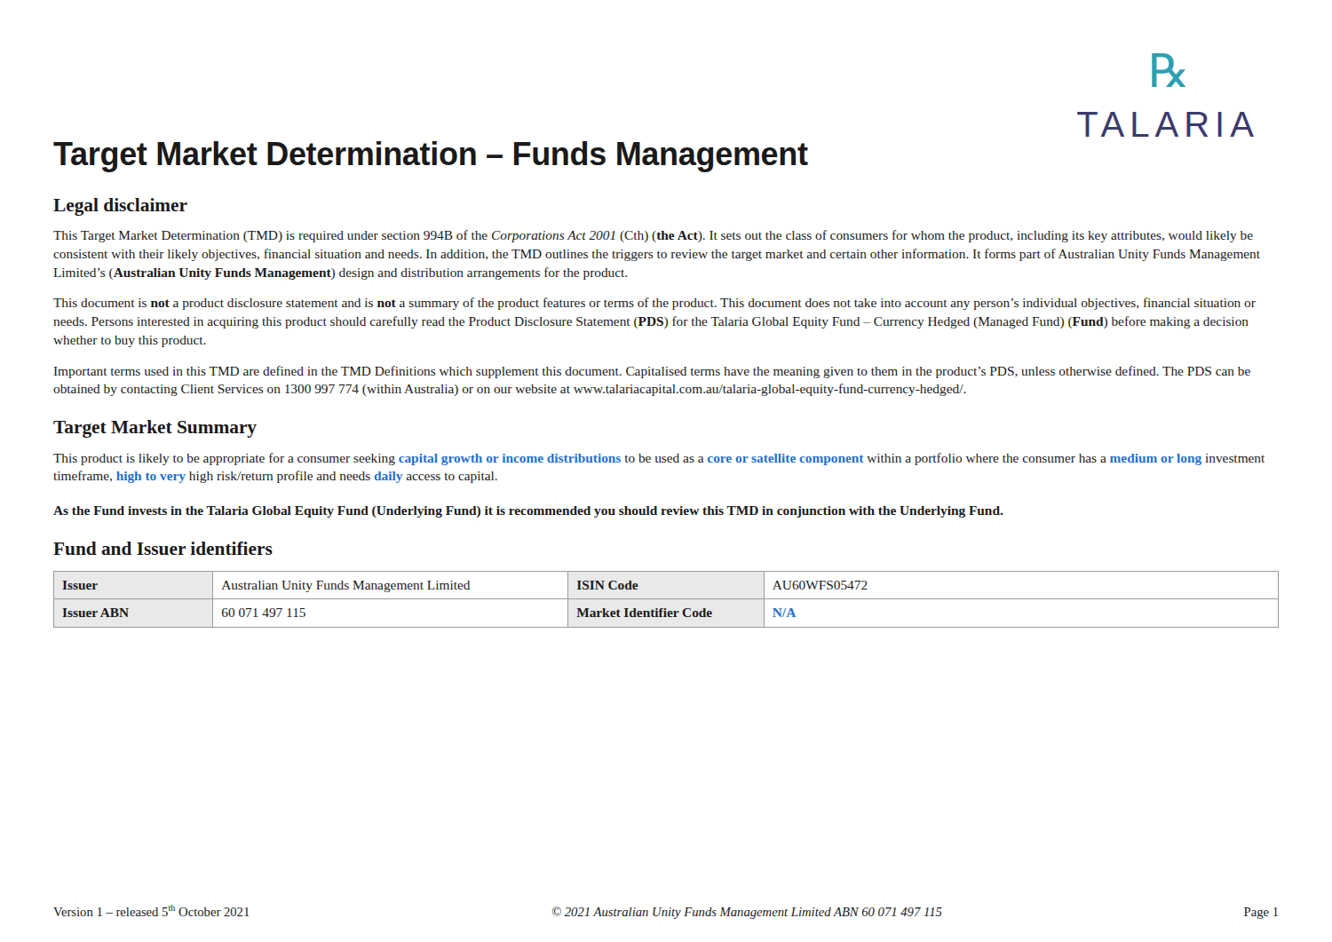℞
TALARIA
Target Market Determination – Funds Management
Legal disclaimer
This Target Market Determination (TMD) is required under section 994B of the Corporations Act 2001 (Cth) (the Act). It sets out the class of consumers for whom the product, including its key attributes, would likely be consistent with their likely objectives, financial situation and needs. In addition, the TMD outlines the triggers to review the target market and certain other information. It forms part of Australian Unity Funds Management Limited’s (Australian Unity Funds Management) design and distribution arrangements for the product.
This document is not a product disclosure statement and is not a summary of the product features or terms of the product. This document does not take into account any person’s individual objectives, financial situation or needs. Persons interested in acquiring this product should carefully read the Product Disclosure Statement (PDS) for the Talaria Global Equity Fund – Currency Hedged (Managed Fund) (Fund) before making a decision whether to buy this product.
Important terms used in this TMD are defined in the TMD Definitions which supplement this document. Capitalised terms have the meaning given to them in the product’s PDS, unless otherwise defined. The PDS can be obtained by contacting Client Services on 1300 997 774 (within Australia) or on our website at www.talariacapital.com.au/talaria-global-equity-fund-currency-hedged/.
Target Market Summary
This product is likely to be appropriate for a consumer seeking capital growth or income distributions to be used as a core or satellite component within a portfolio where the consumer has a medium or long investment timeframe, high to very high risk/return profile and needs daily access to capital.
As the Fund invests in the Talaria Global Equity Fund (Underlying Fund) it is recommended you should review this TMD in conjunction with the Underlying Fund.
Fund and Issuer identifiers
| Issuer | Australian Unity Funds Management Limited | ISIN Code | AU60WFS05472 |
| Issuer ABN | 60 071 497 115 | Market Identifier Code | N/A |
Version 1 – released 5th October 2021
© 2021 Australian Unity Funds Management Limited ABN 60 071 497 115
Page 1